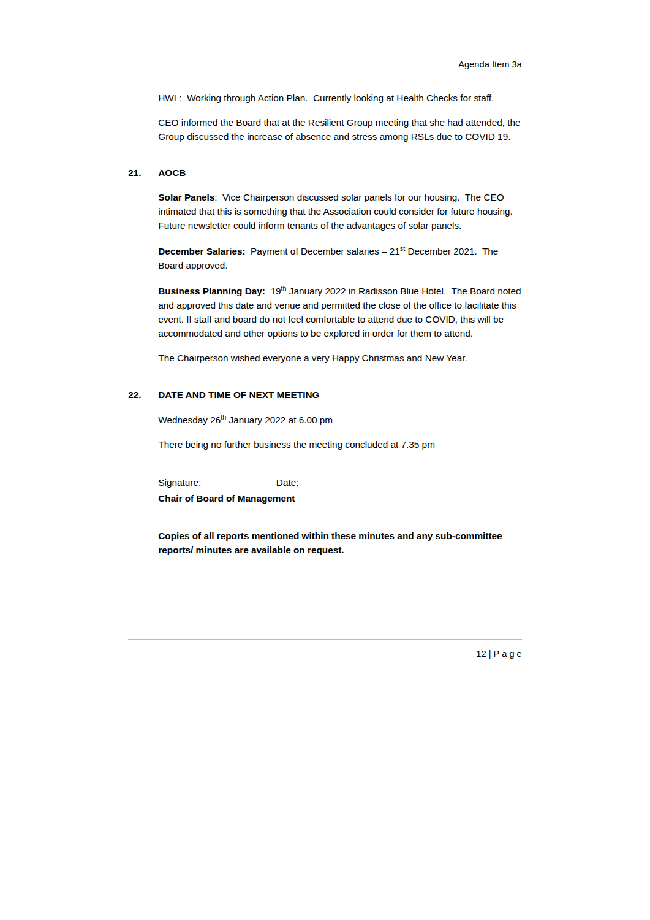Agenda Item 3a
HWL: Working through Action Plan. Currently looking at Health Checks for staff.
CEO informed the Board that at the Resilient Group meeting that she had attended, the Group discussed the increase of absence and stress among RSLs due to COVID 19.
21.
AOCB
Solar Panels: Vice Chairperson discussed solar panels for our housing. The CEO intimated that this is something that the Association could consider for future housing. Future newsletter could inform tenants of the advantages of solar panels.
December Salaries: Payment of December salaries – 21st December 2021. The Board approved.
Business Planning Day: 19th January 2022 in Radisson Blue Hotel. The Board noted and approved this date and venue and permitted the close of the office to facilitate this event. If staff and board do not feel comfortable to attend due to COVID, this will be accommodated and other options to be explored in order for them to attend.
The Chairperson wished everyone a very Happy Christmas and New Year.
22.
DATE AND TIME OF NEXT MEETING
Wednesday 26th January 2022 at 6.00 pm
There being no further business the meeting concluded at 7.35 pm
Signature: Date:
Chair of Board of Management
Copies of all reports mentioned within these minutes and any sub-committee reports/ minutes are available on request.
12 | P a g e